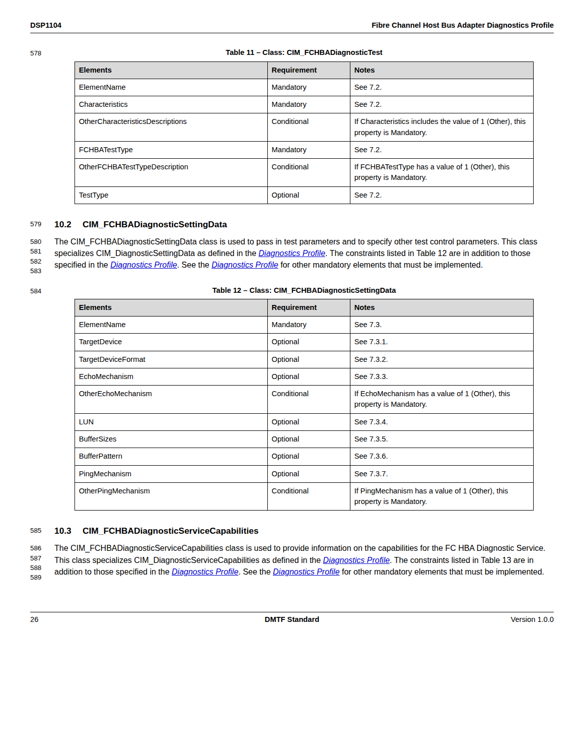DSP1104
Fibre Channel Host Bus Adapter Diagnostics Profile
578
Table 11 – Class: CIM_FCHBADiagnosticTest
| Elements | Requirement | Notes |
| --- | --- | --- |
| ElementName | Mandatory | See 7.2. |
| Characteristics | Mandatory | See 7.2. |
| OtherCharacteristicsDescriptions | Conditional | If Characteristics includes the value of 1 (Other), this property is Mandatory. |
| FCHBATestType | Mandatory | See 7.2. |
| OtherFCHBATestTypeDescription | Conditional | If FCHBATestType has a value of 1 (Other), this property is Mandatory. |
| TestType | Optional | See 7.2. |
579
10.2 CIM_FCHBADiagnosticSettingData
580
581
582
583
The CIM_FCHBADiagnosticSettingData class is used to pass in test parameters and to specify other test control parameters. This class specializes CIM_DiagnosticSettingData as defined in the Diagnostics Profile. The constraints listed in Table 12 are in addition to those specified in the Diagnostics Profile. See the Diagnostics Profile for other mandatory elements that must be implemented.
584
Table 12 – Class: CIM_FCHBADiagnosticSettingData
| Elements | Requirement | Notes |
| --- | --- | --- |
| ElementName | Mandatory | See 7.3. |
| TargetDevice | Optional | See 7.3.1. |
| TargetDeviceFormat | Optional | See 7.3.2. |
| EchoMechanism | Optional | See 7.3.3. |
| OtherEchoMechanism | Conditional | If EchoMechanism has a value of 1 (Other), this property is Mandatory. |
| LUN | Optional | See 7.3.4. |
| BufferSizes | Optional | See 7.3.5. |
| BufferPattern | Optional | See 7.3.6. |
| PingMechanism | Optional | See 7.3.7. |
| OtherPingMechanism | Conditional | If PingMechanism has a value of 1 (Other), this property is Mandatory. |
585
10.3 CIM_FCHBADiagnosticServiceCapabilities
586
587
588
589
The CIM_FCHBADiagnosticServiceCapabilities class is used to provide information on the capabilities for the FC HBA Diagnostic Service. This class specializes CIM_DiagnosticServiceCapabilities as defined in the Diagnostics Profile. The constraints listed in Table 13 are in addition to those specified in the Diagnostics Profile. See the Diagnostics Profile for other mandatory elements that must be implemented.
26
DMTF Standard
Version 1.0.0